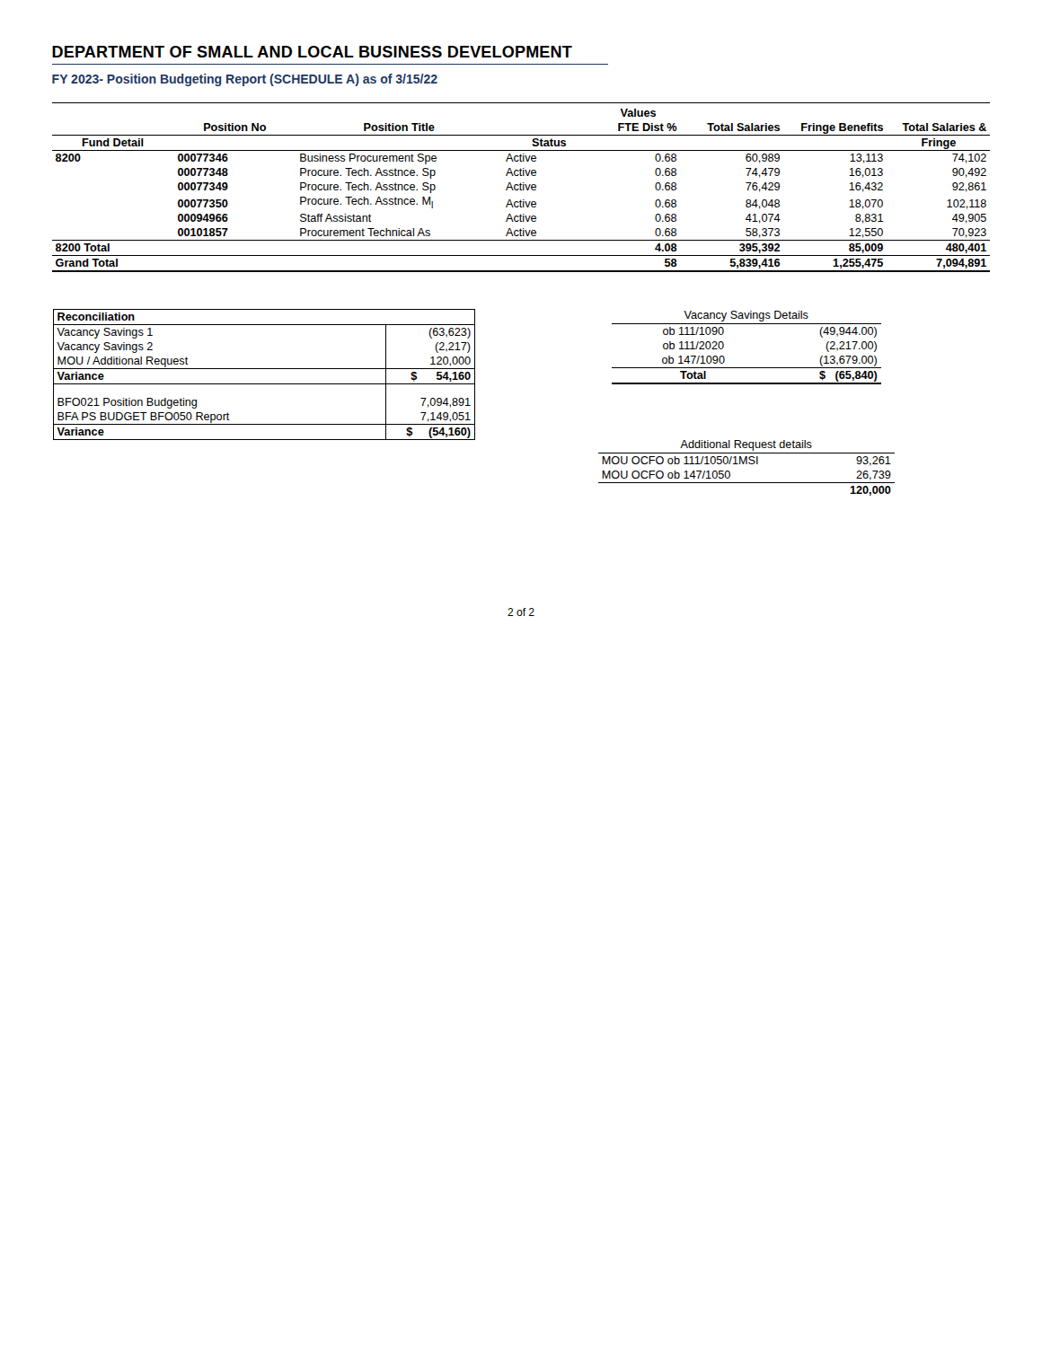DEPARTMENT OF SMALL AND LOCAL BUSINESS DEVELOPMENT
FY 2023- Position Budgeting Report (SCHEDULE A) as of 3/15/22
| | | | | Values | | | |
| --- | --- | --- | --- | --- | --- | --- | --- |
| | Position No | Position Title | | FTE Dist % | Total Salaries | Fringe Benefits | Total Salaries & |
| Fund Detail | | | Status | | | | Fringe |
| 8200 | 00077346 | Business Procurement Spe | Active | 0.68 | 60,989 | 13,113 | 74,102 |
| | 00077348 | Procure. Tech. Asstnce. Sp | Active | 0.68 | 74,479 | 16,013 | 90,492 |
| | 00077349 | Procure. Tech. Asstnce. Sp | Active | 0.68 | 76,429 | 16,432 | 92,861 |
| | 00077350 | Procure. Tech. Asstnce. M l | Active | 0.68 | 84,048 | 18,070 | 102,118 |
| | 00094966 | Staff Assistant | Active | 0.68 | 41,074 | 8,831 | 49,905 |
| | 00101857 | Procurement Technical As | Active | 0.68 | 58,373 | 12,550 | 70,923 |
| 8200 Total | | | | 4.08 | 395,392 | 85,009 | 480,401 |
| Grand Total | | | | 58 | 5,839,416 | 1,255,475 | 7,094,891 |
| / Reconciliation / / --- / / Vacancy Savings 1 / (63,623) / / Vacancy Savings 2 / (2,217) / / MOU / Additional Request / 120,000 / / Variance / $ 54,160 / / BFO021 Position Budgeting / 7,094,891 / / BFA PS BUDGET BFO050 Report / 7,149,051 / / Variance / $ (54,160) / | Vacancy Savings Details / ob 111/1090 / (49,944.00) / / ob 111/2020 / (2,217.00) / / ob 147/1090 / (13,679.00) / / Total / $ (65,840) / Additional Request details / MOU OCFO ob 111/1050/1MSI / 93,261 / / MOU OCFO ob 147/1050 / 26,739 / / / 120,000 / |
2 of 2